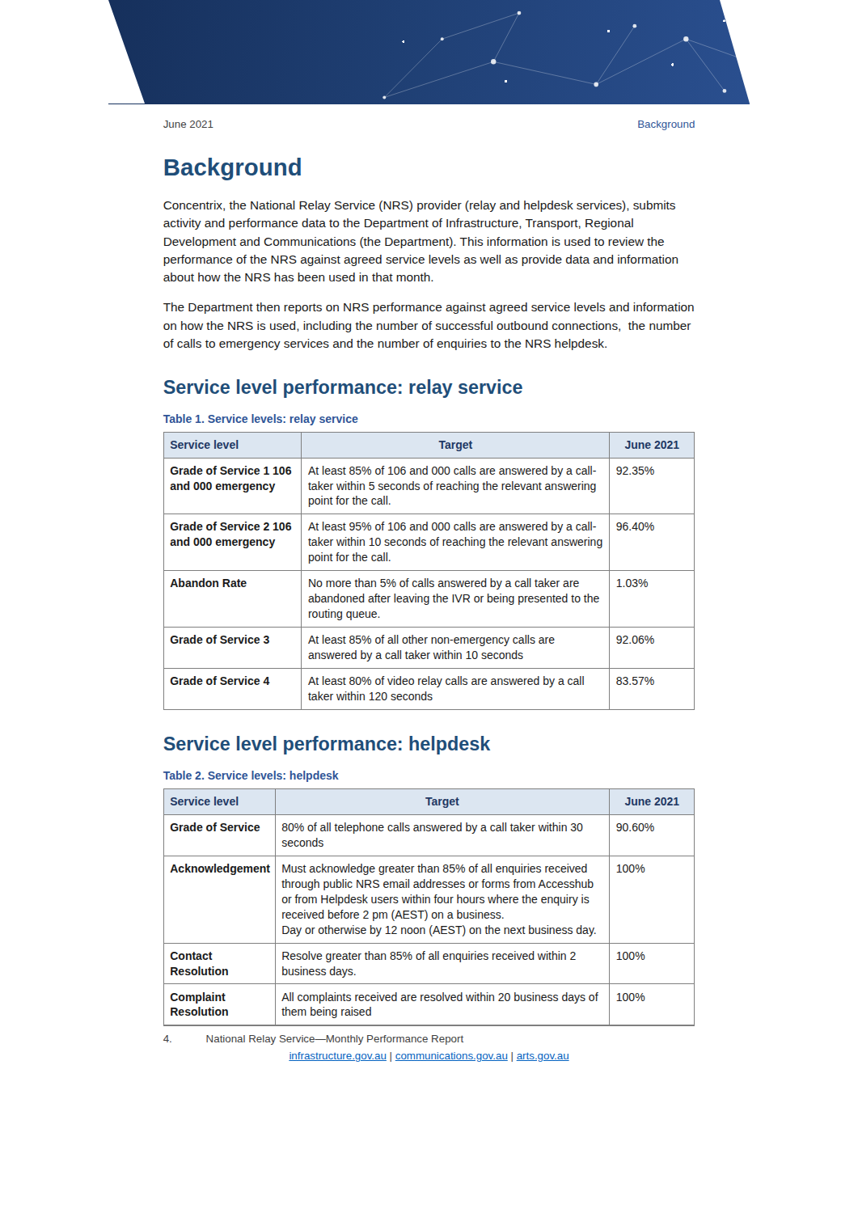June 2021
Background
Background
Concentrix, the National Relay Service (NRS) provider (relay and helpdesk services), submits activity and performance data to the Department of Infrastructure, Transport, Regional Development and Communications (the Department). This information is used to review the performance of the NRS against agreed service levels as well as provide data and information about how the NRS has been used in that month.
The Department then reports on NRS performance against agreed service levels and information on how the NRS is used, including the number of successful outbound connections, the number of calls to emergency services and the number of enquiries to the NRS helpdesk.
Service level performance: relay service
Table 1. Service levels: relay service
| Service level | Target | June 2021 |
| --- | --- | --- |
| Grade of Service 1 106 and 000 emergency | At least 85% of 106 and 000 calls are answered by a call-taker within 5 seconds of reaching the relevant answering point for the call. | 92.35% |
| Grade of Service 2 106 and 000 emergency | At least 95% of 106 and 000 calls are answered by a call-taker within 10 seconds of reaching the relevant answering point for the call. | 96.40% |
| Abandon Rate | No more than 5% of calls answered by a call taker are abandoned after leaving the IVR or being presented to the routing queue. | 1.03% |
| Grade of Service 3 | At least 85% of all other non-emergency calls are answered by a call taker within 10 seconds | 92.06% |
| Grade of Service 4 | At least 80% of video relay calls are answered by a call taker within 120 seconds | 83.57% |
Service level performance: helpdesk
Table 2. Service levels: helpdesk
| Service level | Target | June 2021 |
| --- | --- | --- |
| Grade of Service | 80% of all telephone calls answered by a call taker within 30 seconds | 90.60% |
| Acknowledgement | Must acknowledge greater than 85% of all enquiries received through public NRS email addresses or forms from Accesshub or from Helpdesk users within four hours where the enquiry is received before 2 pm (AEST) on a business. Day or otherwise by 12 noon (AEST) on the next business day. | 100% |
| Contact Resolution | Resolve greater than 85% of all enquiries received within 2 business days. | 100% |
| Complaint Resolution | All complaints received are resolved within 20 business days of them being raised | 100% |
4.
National Relay Service—Monthly Performance Report
infrastructure.gov.au | communications.gov.au | arts.gov.au